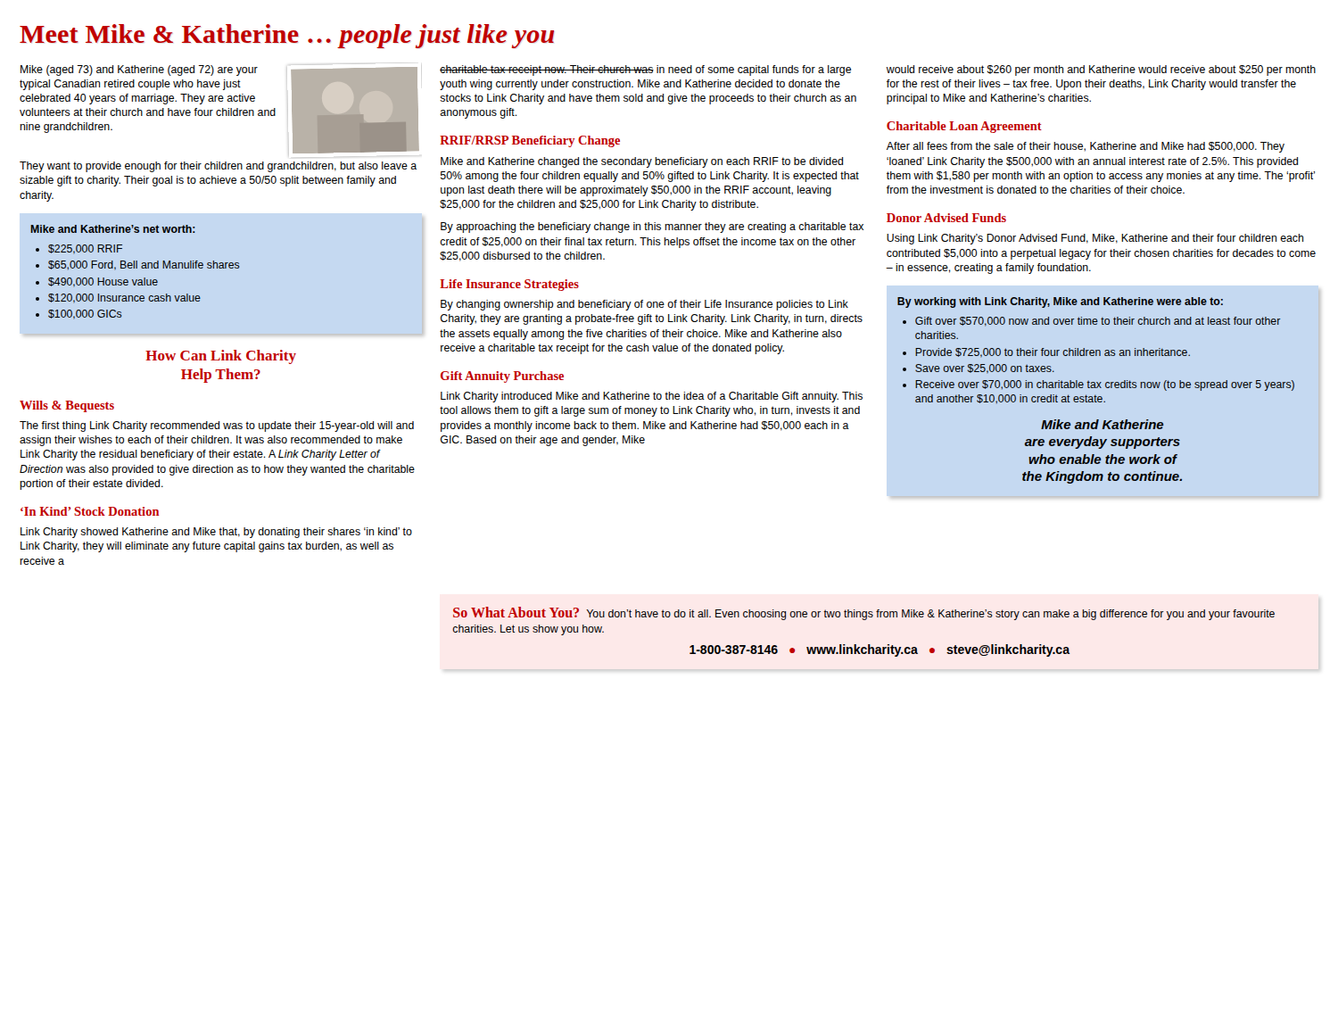Meet Mike & Katherine … people just like you
Mike (aged 73) and Katherine (aged 72) are your typical Canadian retired couple who have just celebrated 40 years of marriage. They are active volunteers at their church and have four children and nine grandchildren.
They want to provide enough for their children and grandchildren, but also leave a sizable gift to charity. Their goal is to achieve a 50/50 split between family and charity.
Mike and Katherine’s net worth:
$225,000 RRIF
$65,000 Ford, Bell and Manulife shares
$490,000 House value
$120,000 Insurance cash value
$100,000 GICs
How Can Link Charity
Help Them?
Wills & Bequests
The first thing Link Charity recommended was to update their 15-year-old will and assign their wishes to each of their children. It was also recommended to make Link Charity the residual beneficiary of their estate. A Link Charity Letter of Direction was also provided to give direction as to how they wanted the charitable portion of their estate divided.
‘In Kind’ Stock Donation
Link Charity showed Katherine and Mike that, by donating their shares ‘in kind’ to Link Charity, they will eliminate any future capital gains tax burden, as well as receive a
charitable tax receipt now. Their church was in need of some capital funds for a large youth wing currently under construction. Mike and Katherine decided to donate the stocks to Link Charity and have them sold and give the proceeds to their church as an anonymous gift.
RRIF/RRSP Beneficiary Change
Mike and Katherine changed the secondary beneficiary on each RRIF to be divided 50% among the four children equally and 50% gifted to Link Charity. It is expected that upon last death there will be approximately $50,000 in the RRIF account, leaving $25,000 for the children and $25,000 for Link Charity to distribute.
By approaching the beneficiary change in this manner they are creating a charitable tax credit of $25,000 on their final tax return. This helps offset the income tax on the other $25,000 disbursed to the children.
Life Insurance Strategies
By changing ownership and beneficiary of one of their Life Insurance policies to Link Charity, they are granting a probate-free gift to Link Charity. Link Charity, in turn, directs the assets equally among the five charities of their choice. Mike and Katherine also receive a charitable tax receipt for the cash value of the donated policy.
Gift Annuity Purchase
Link Charity introduced Mike and Katherine to the idea of a Charitable Gift annuity. This tool allows them to gift a large sum of money to Link Charity who, in turn, invests it and provides a monthly income back to them. Mike and Katherine had $50,000 each in a GIC. Based on their age and gender, Mike
would receive about $260 per month and Katherine would receive about $250 per month for the rest of their lives – tax free. Upon their deaths, Link Charity would transfer the principal to Mike and Katherine’s charities.
Charitable Loan Agreement
After all fees from the sale of their house, Katherine and Mike had $500,000. They ‘loaned’ Link Charity the $500,000 with an annual interest rate of 2.5%. This provided them with $1,580 per month with an option to access any monies at any time. The ‘profit’ from the investment is donated to the charities of their choice.
Donor Advised Funds
Using Link Charity’s Donor Advised Fund, Mike, Katherine and their four children each contributed $5,000 into a perpetual legacy for their chosen charities for decades to come – in essence, creating a family foundation.
By working with Link Charity, Mike and Katherine were able to:
Gift over $570,000 now and over time to their church and at least four other charities.
Provide $725,000 to their four children as an inheritance.
Save over $25,000 on taxes.
Receive over $70,000 in charitable tax credits now (to be spread over 5 years) and another $10,000 in credit at estate.
Mike and Katherine
are everyday supporters
who enable the work of
the Kingdom to continue.
So What About You? You don’t have to do it all. Even choosing one or two things from Mike & Katherine’s story can make a big difference for you and your favourite charities. Let us show you how.
1-800-387-8146 ● www.linkcharity.ca ● steve@linkcharity.ca